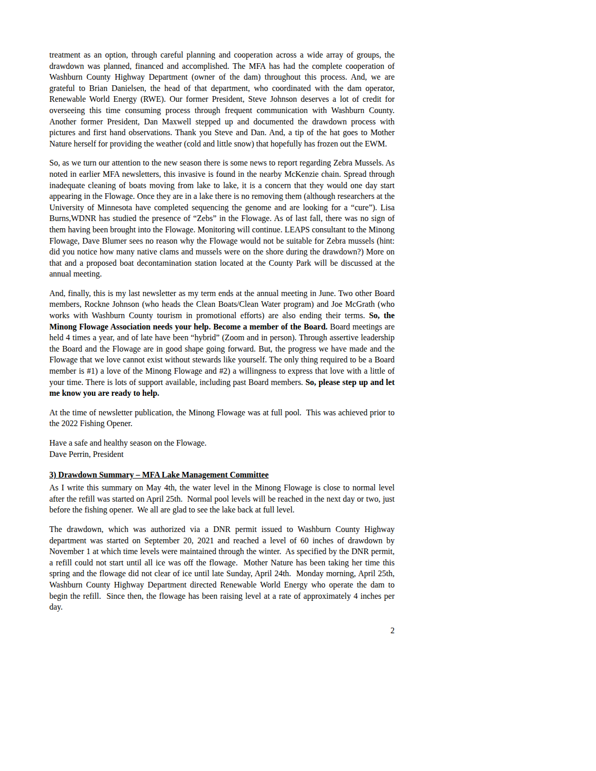treatment as an option, through careful planning and cooperation across a wide array of groups, the drawdown was planned, financed and accomplished. The MFA has had the complete cooperation of Washburn County Highway Department (owner of the dam) throughout this process. And, we are grateful to Brian Danielsen, the head of that department, who coordinated with the dam operator, Renewable World Energy (RWE). Our former President, Steve Johnson deserves a lot of credit for overseeing this time consuming process through frequent communication with Washburn County. Another former President, Dan Maxwell stepped up and documented the drawdown process with pictures and first hand observations. Thank you Steve and Dan. And, a tip of the hat goes to Mother Nature herself for providing the weather (cold and little snow) that hopefully has frozen out the EWM.
So, as we turn our attention to the new season there is some news to report regarding Zebra Mussels. As noted in earlier MFA newsletters, this invasive is found in the nearby McKenzie chain. Spread through inadequate cleaning of boats moving from lake to lake, it is a concern that they would one day start appearing in the Flowage. Once they are in a lake there is no removing them (although researchers at the University of Minnesota have completed sequencing the genome and are looking for a “cure”). Lisa Burns,WDNR has studied the presence of “Zebs” in the Flowage. As of last fall, there was no sign of them having been brought into the Flowage. Monitoring will continue. LEAPS consultant to the Minong Flowage, Dave Blumer sees no reason why the Flowage would not be suitable for Zebra mussels (hint: did you notice how many native clams and mussels were on the shore during the drawdown?) More on that and a proposed boat decontamination station located at the County Park will be discussed at the annual meeting.
And, finally, this is my last newsletter as my term ends at the annual meeting in June. Two other Board members, Rockne Johnson (who heads the Clean Boats/Clean Water program) and Joe McGrath (who works with Washburn County tourism in promotional efforts) are also ending their terms. So, the Minong Flowage Association needs your help. Become a member of the Board. Board meetings are held 4 times a year, and of late have been “hybrid” (Zoom and in person). Through assertive leadership the Board and the Flowage are in good shape going forward. But, the progress we have made and the Flowage that we love cannot exist without stewards like yourself. The only thing required to be a Board member is #1) a love of the Minong Flowage and #2) a willingness to express that love with a little of your time. There is lots of support available, including past Board members. So, please step up and let me know you are ready to help.
At the time of newsletter publication, the Minong Flowage was at full pool. This was achieved prior to the 2022 Fishing Opener.
Have a safe and healthy season on the Flowage.
Dave Perrin, President
3) Drawdown Summary – MFA Lake Management Committee
As I write this summary on May 4th, the water level in the Minong Flowage is close to normal level after the refill was started on April 25th. Normal pool levels will be reached in the next day or two, just before the fishing opener. We all are glad to see the lake back at full level.
The drawdown, which was authorized via a DNR permit issued to Washburn County Highway department was started on September 20, 2021 and reached a level of 60 inches of drawdown by November 1 at which time levels were maintained through the winter. As specified by the DNR permit, a refill could not start until all ice was off the flowage. Mother Nature has been taking her time this spring and the flowage did not clear of ice until late Sunday, April 24th. Monday morning, April 25th, Washburn County Highway Department directed Renewable World Energy who operate the dam to begin the refill. Since then, the flowage has been raising level at a rate of approximately 4 inches per day.
2